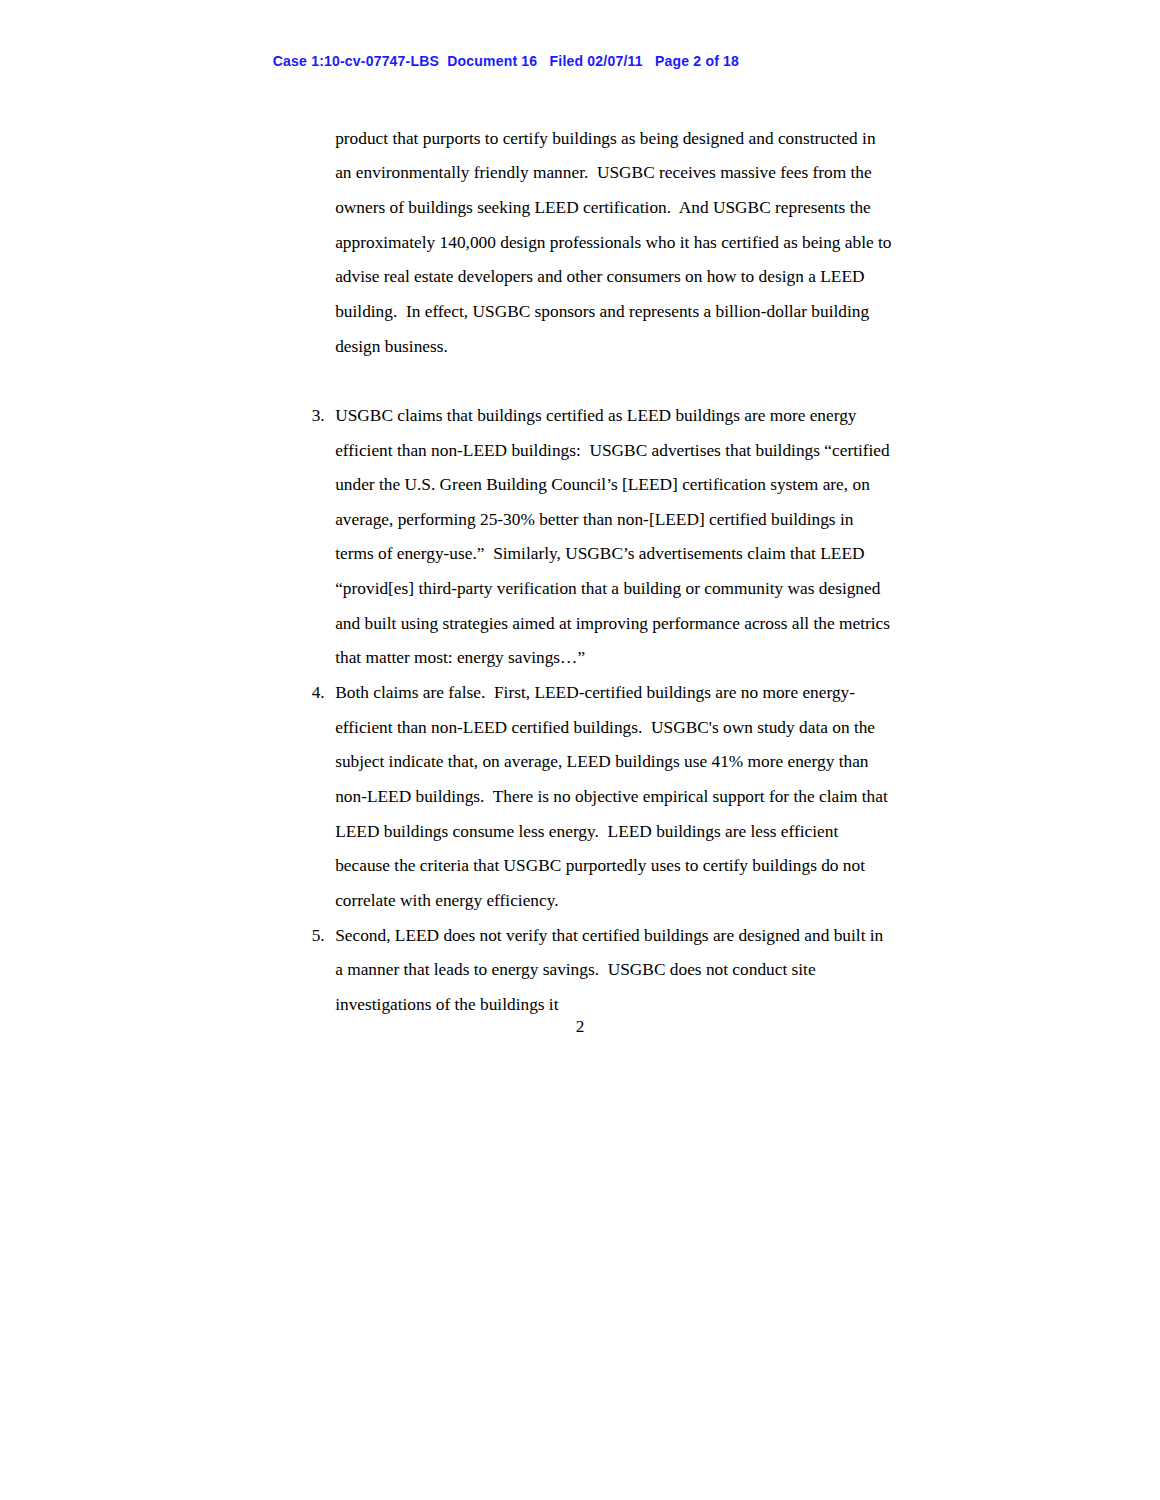Case 1:10-cv-07747-LBS Document 16 Filed 02/07/11 Page 2 of 18
product that purports to certify buildings as being designed and constructed in an environmentally friendly manner. USGBC receives massive fees from the owners of buildings seeking LEED certification. And USGBC represents the approximately 140,000 design professionals who it has certified as being able to advise real estate developers and other consumers on how to design a LEED building. In effect, USGBC sponsors and represents a billion-dollar building design business.
3. USGBC claims that buildings certified as LEED buildings are more energy efficient than non-LEED buildings: USGBC advertises that buildings “certified under the U.S. Green Building Council’s [LEED] certification system are, on average, performing 25-30% better than non-[LEED] certified buildings in terms of energy-use.” Similarly, USGBC’s advertisements claim that LEED “provid[es] third-party verification that a building or community was designed and built using strategies aimed at improving performance across all the metrics that matter most: energy savings…”
4. Both claims are false. First, LEED-certified buildings are no more energy-efficient than non-LEED certified buildings. USGBC's own study data on the subject indicate that, on average, LEED buildings use 41% more energy than non-LEED buildings. There is no objective empirical support for the claim that LEED buildings consume less energy. LEED buildings are less efficient because the criteria that USGBC purportedly uses to certify buildings do not correlate with energy efficiency.
5. Second, LEED does not verify that certified buildings are designed and built in a manner that leads to energy savings. USGBC does not conduct site investigations of the buildings it
2